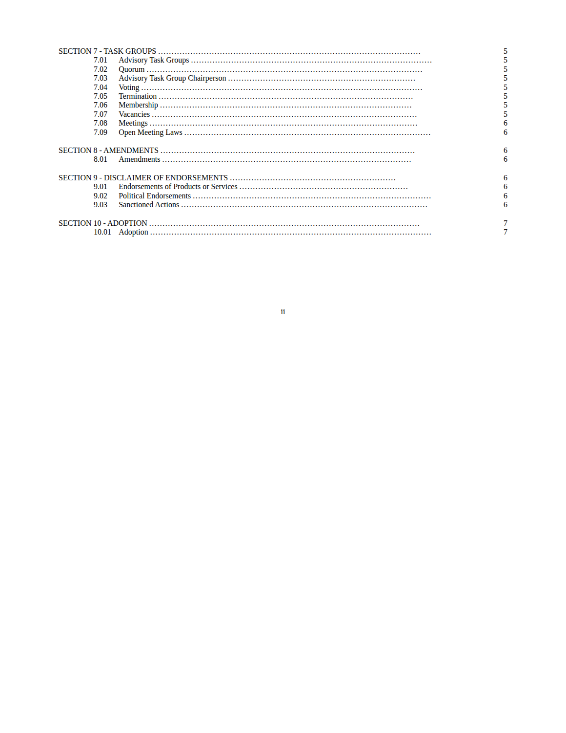SECTION 7 - TASK GROUPS .................................................................................................. 5
7.01 Advisory Task Groups .......................................................................................... 5
7.02 Quorum ....................................................................................................... 5
7.03 Advisory Task Group Chairperson ...................................................................... 5
7.04 Voting ......................................................................................................... 5
7.05 Termination ............................................................................................... 5
7.06 Membership .............................................................................................. 5
7.07 Vacancies ................................................................................................... 5
7.08 Meetings .................................................................................................... 6
7.09 Open Meeting Laws ............................................................................................ 6
SECTION 8 - AMENDMENTS ............................................................................................... 6
8.01 Amendments ............................................................................................. 6
SECTION 9 - DISCLAIMER OF ENDORSEMENTS .............................................................. 6
9.01 Endorsements of Products or Services ............................................................... 6
9.02 Political Endorsements ......................................................................................... 6
9.03 Sanctioned Actions ............................................................................................ 6
SECTION 10 - ADOPTION ..................................................................................................... 7
10.01 Adoption ......................................................................................................... 7
ii